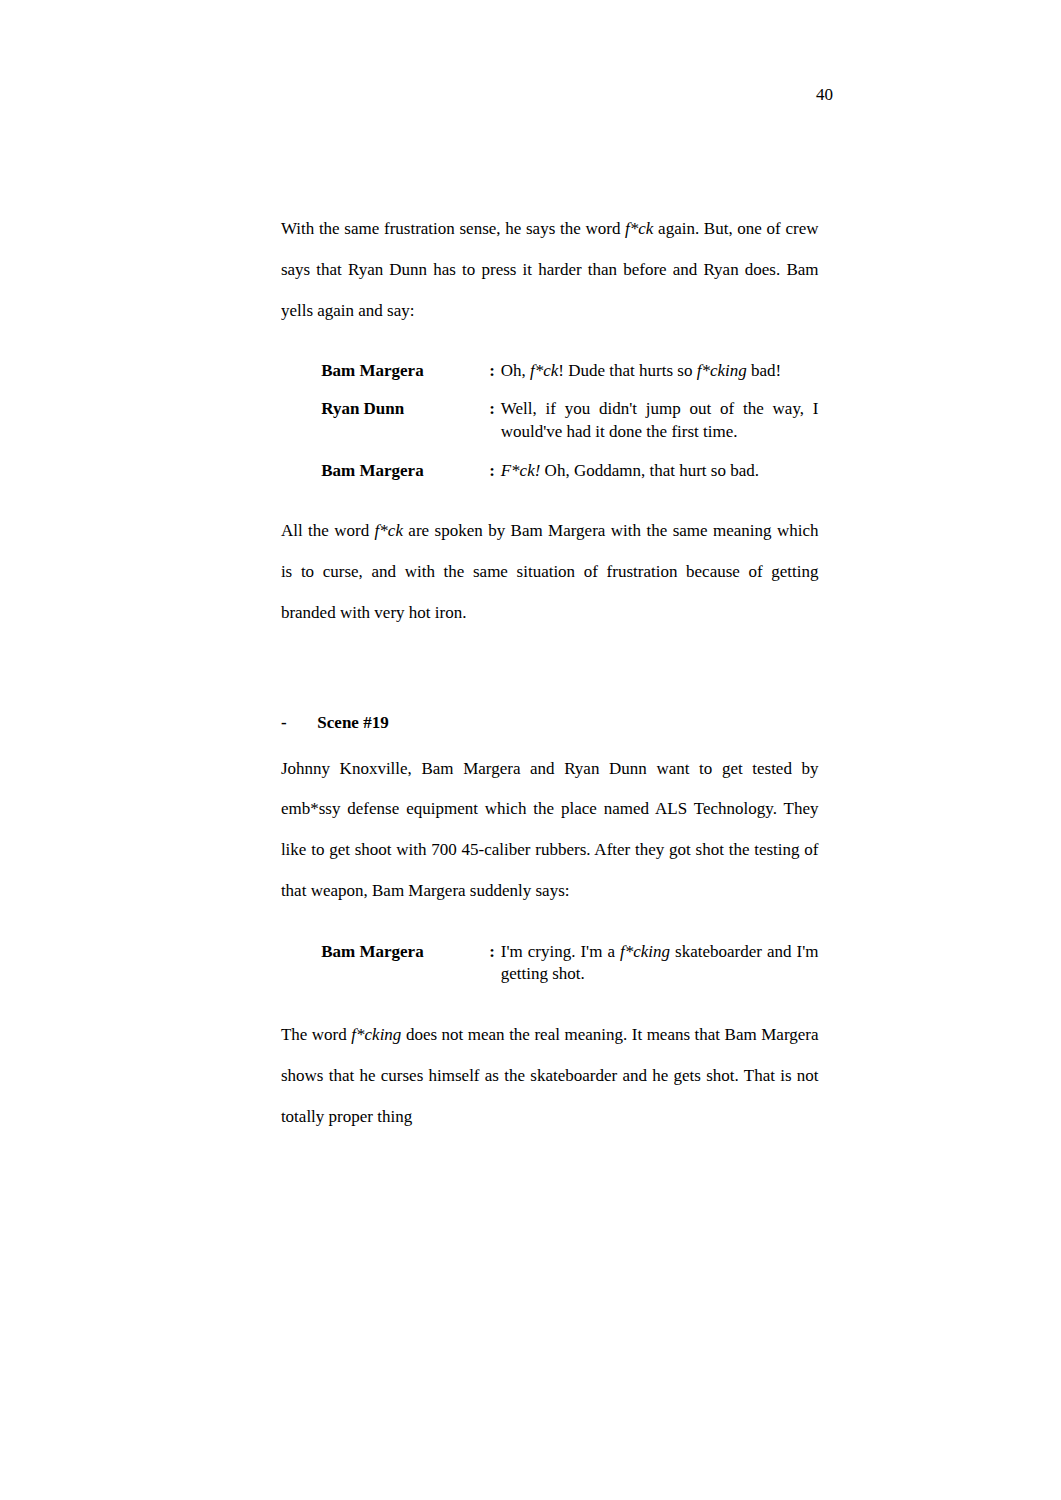40
With the same frustration sense, he says the word f*ck again. But, one of crew says that Ryan Dunn has to press it harder than before and Ryan does. Bam yells again and say:
| Bam Margera | : | Oh, f*ck ! Dude that hurts so f*cking bad! |
| Ryan Dunn | : | Well, if you didn't jump out of the way, I would've had it done the first time. |
| Bam Margera | : | F*ck! Oh, Goddamn, that hurt so bad. |
All the word f*ck are spoken by Bam Margera with the same meaning which is to curse, and with the same situation of frustration because of getting branded with very hot iron.
-Scene #19
Johnny Knoxville, Bam Margera and Ryan Dunn want to get tested by emb*ssy defense equipment which the place named ALS Technology. They like to get shoot with 700 45-caliber rubbers. After they got shot the testing of that weapon, Bam Margera suddenly says:
| Bam Margera | : | I'm crying. I'm a f*cking skateboarder and I'm getting shot. |
The word f*cking does not mean the real meaning. It means that Bam Margera shows that he curses himself as the skateboarder and he gets shot. That is not totally proper thing